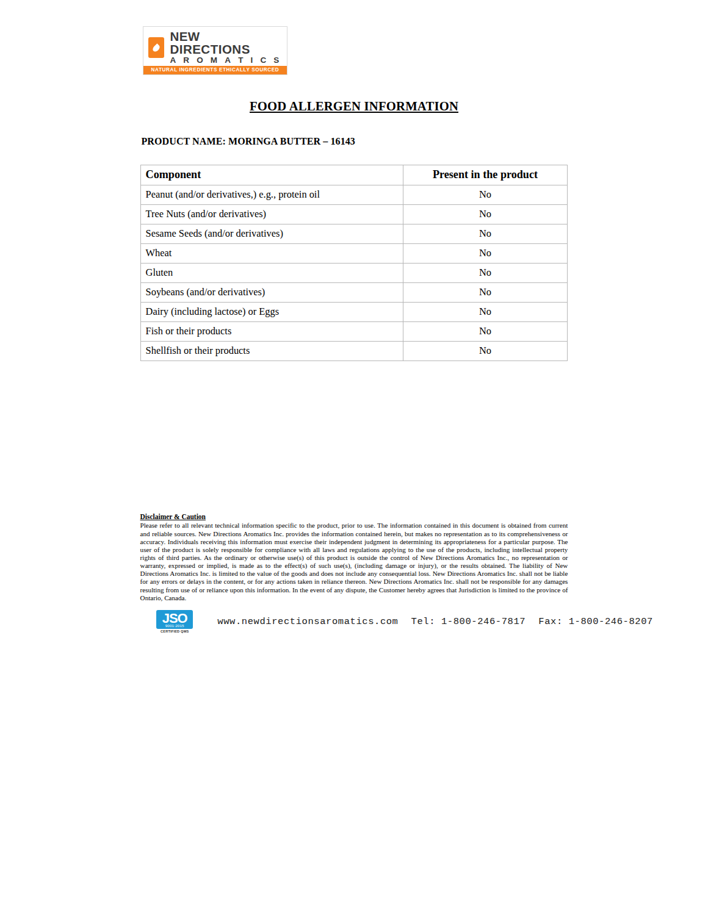NEW DIRECTIONS
A R O M A T I C S
NATURAL INGREDIENTS ETHICALLY SOURCED
FOOD ALLERGEN INFORMATION
PRODUCT NAME: MORINGA BUTTER – 16143
| Component | Present in the product |
| --- | --- |
| Peanut (and/or derivatives,) e.g., protein oil | No |
| Tree Nuts (and/or derivatives) | No |
| Sesame Seeds (and/or derivatives) | No |
| Wheat | No |
| Gluten | No |
| Soybeans (and/or derivatives) | No |
| Dairy (including lactose) or Eggs | No |
| Fish or their products | No |
| Shellfish or their products | No |
Disclaimer & Caution
Please refer to all relevant technical information specific to the product, prior to use. The information contained in this document is obtained from current and reliable sources. New Directions Aromatics Inc. provides the information contained herein, but makes no representation as to its comprehensiveness or accuracy. Individuals receiving this information must exercise their independent judgment in determining its appropriateness for a particular purpose. The user of the product is solely responsible for compliance with all laws and regulations applying to the use of the products, including intellectual property rights of third parties. As the ordinary or otherwise use(s) of this product is outside the control of New Directions Aromatics Inc., no representation or warranty, expressed or implied, is made as to the effect(s) of such use(s), (including damage or injury), or the results obtained. The liability of New Directions Aromatics Inc. is limited to the value of the goods and does not include any consequential loss. New Directions Aromatics Inc. shall not be liable for any errors or delays in the content, or for any actions taken in reliance thereon. New Directions Aromatics Inc. shall not be responsible for any damages resulting from use of or reliance upon this information. In the event of any dispute, the Customer hereby agrees that Jurisdiction is limited to the province of Ontario, Canada.
JSO 9001:2015
CERTIFIED QMS
www.newdirectionsaromatics.com Tel: 1-800-246-7817 Fax: 1-800-246-8207